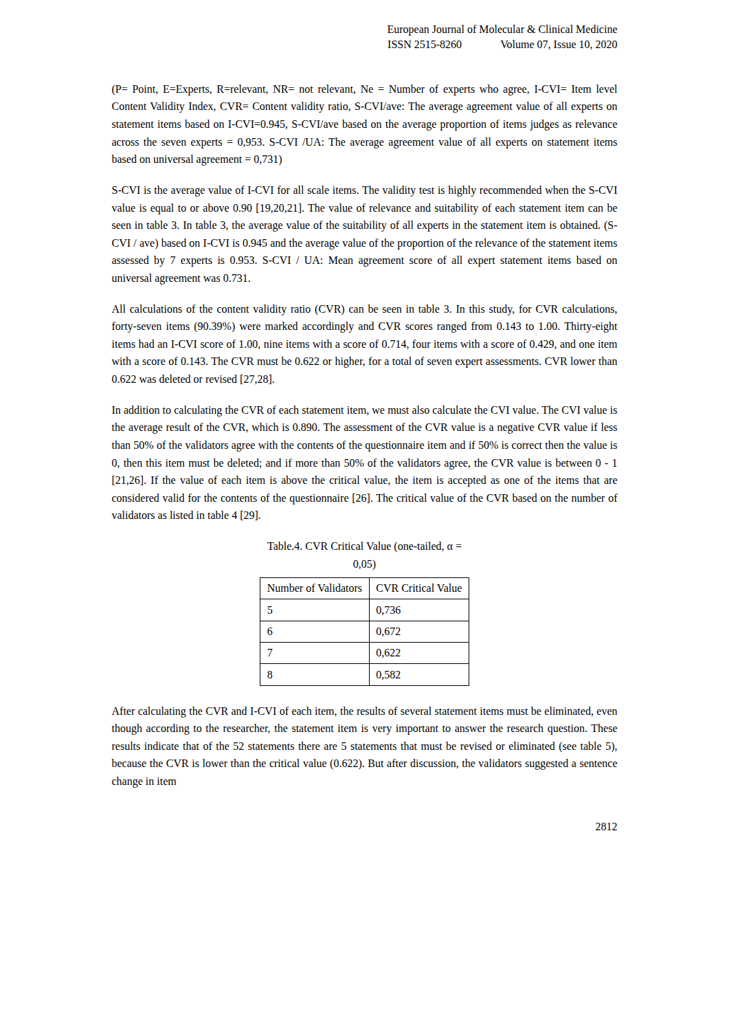European Journal of Molecular & Clinical Medicine ISSN 2515-8260 Volume 07, Issue 10, 2020
(P= Point, E=Experts, R=relevant, NR= not relevant, Ne = Number of experts who agree, I-CVI= Item level Content Validity Index, CVR= Content validity ratio, S-CVI/ave: The average agreement value of all experts on statement items based on I-CVI=0.945, S-CVI/ave based on the average proportion of items judges as relevance across the seven experts = 0,953. S-CVI /UA: The average agreement value of all experts on statement items based on universal agreement = 0,731)
S-CVI is the average value of I-CVI for all scale items. The validity test is highly recommended when the S-CVI value is equal to or above 0.90 [19,20,21]. The value of relevance and suitability of each statement item can be seen in table 3. In table 3, the average value of the suitability of all experts in the statement item is obtained. (S-CVI / ave) based on I-CVI is 0.945 and the average value of the proportion of the relevance of the statement items assessed by 7 experts is 0.953. S-CVI / UA: Mean agreement score of all expert statement items based on universal agreement was 0.731.
All calculations of the content validity ratio (CVR) can be seen in table 3. In this study, for CVR calculations, forty-seven items (90.39%) were marked accordingly and CVR scores ranged from 0.143 to 1.00. Thirty-eight items had an I-CVI score of 1.00, nine items with a score of 0.714, four items with a score of 0.429, and one item with a score of 0.143. The CVR must be 0.622 or higher, for a total of seven expert assessments. CVR lower than 0.622 was deleted or revised [27,28].
In addition to calculating the CVR of each statement item, we must also calculate the CVI value. The CVI value is the average result of the CVR, which is 0.890. The assessment of the CVR value is a negative CVR value if less than 50% of the validators agree with the contents of the questionnaire item and if 50% is correct then the value is 0, then this item must be deleted; and if more than 50% of the validators agree, the CVR value is between 0 - 1 [21,26]. If the value of each item is above the critical value, the item is accepted as one of the items that are considered valid for the contents of the questionnaire [26]. The critical value of the CVR based on the number of validators as listed in table 4 [29].
Table.4. CVR Critical Value (one-tailed, α = 0,05)
| Number of Validators | CVR Critical Value |
| --- | --- |
| 5 | 0,736 |
| 6 | 0,672 |
| 7 | 0,622 |
| 8 | 0,582 |
After calculating the CVR and I-CVI of each item, the results of several statement items must be eliminated, even though according to the researcher, the statement item is very important to answer the research question. These results indicate that of the 52 statements there are 5 statements that must be revised or eliminated (see table 5), because the CVR is lower than the critical value (0.622). But after discussion, the validators suggested a sentence change in item
2812